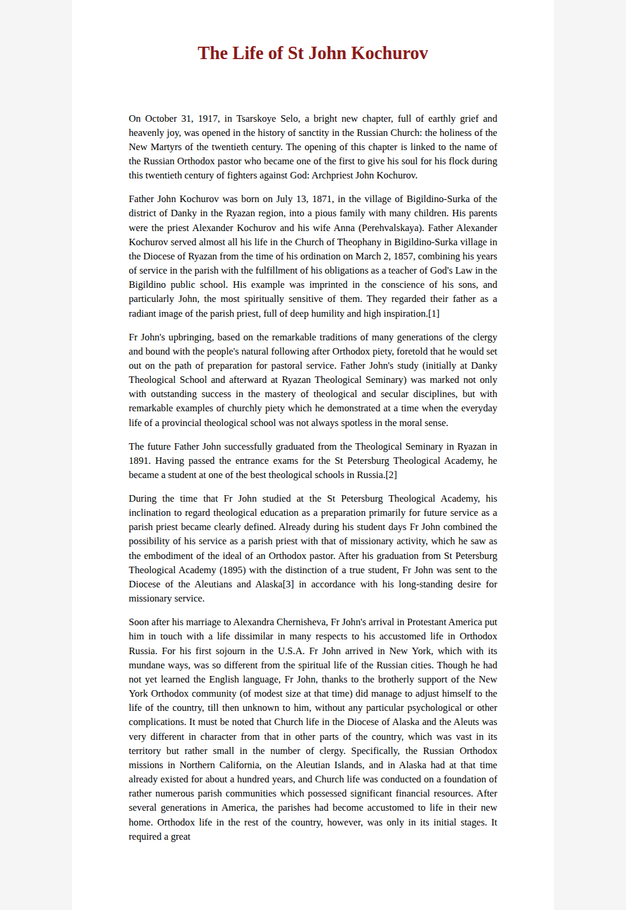The Life of St John Kochurov
On October 31, 1917, in Tsarskoye Selo, a bright new chapter, full of earthly grief and heavenly joy, was opened in the history of sanctity in the Russian Church: the holiness of the New Martyrs of the twentieth century. The opening of this chapter is linked to the name of the Russian Orthodox pastor who became one of the first to give his soul for his flock during this twentieth century of fighters against God: Archpriest John Kochurov.
Father John Kochurov was born on July 13, 1871, in the village of Bigildino-Surka of the district of Danky in the Ryazan region, into a pious family with many children. His parents were the priest Alexander Kochurov and his wife Anna (Perehvalskaya). Father Alexander Kochurov served almost all his life in the Church of Theophany in Bigildino-Surka village in the Diocese of Ryazan from the time of his ordination on March 2, 1857, combining his years of service in the parish with the fulfillment of his obligations as a teacher of God's Law in the Bigildino public school. His example was imprinted in the conscience of his sons, and particularly John, the most spiritually sensitive of them. They regarded their father as a radiant image of the parish priest, full of deep humility and high inspiration.[1]
Fr John's upbringing, based on the remarkable traditions of many generations of the clergy and bound with the people's natural following after Orthodox piety, foretold that he would set out on the path of preparation for pastoral service. Father John's study (initially at Danky Theological School and afterward at Ryazan Theological Seminary) was marked not only with outstanding success in the mastery of theological and secular disciplines, but with remarkable examples of churchly piety which he demonstrated at a time when the everyday life of a provincial theological school was not always spotless in the moral sense.
The future Father John successfully graduated from the Theological Seminary in Ryazan in 1891. Having passed the entrance exams for the St Petersburg Theological Academy, he became a student at one of the best theological schools in Russia.[2]
During the time that Fr John studied at the St Petersburg Theological Academy, his inclination to regard theological education as a preparation primarily for future service as a parish priest became clearly defined. Already during his student days Fr John combined the possibility of his service as a parish priest with that of missionary activity, which he saw as the embodiment of the ideal of an Orthodox pastor. After his graduation from St Petersburg Theological Academy (1895) with the distinction of a true student, Fr John was sent to the Diocese of the Aleutians and Alaska[3] in accordance with his long-standing desire for missionary service.
Soon after his marriage to Alexandra Chernisheva, Fr John's arrival in Protestant America put him in touch with a life dissimilar in many respects to his accustomed life in Orthodox Russia. For his first sojourn in the U.S.A. Fr John arrived in New York, which with its mundane ways, was so different from the spiritual life of the Russian cities. Though he had not yet learned the English language, Fr John, thanks to the brotherly support of the New York Orthodox community (of modest size at that time) did manage to adjust himself to the life of the country, till then unknown to him, without any particular psychological or other complications. It must be noted that Church life in the Diocese of Alaska and the Aleuts was very different in character from that in other parts of the country, which was vast in its territory but rather small in the number of clergy. Specifically, the Russian Orthodox missions in Northern California, on the Aleutian Islands, and in Alaska had at that time already existed for about a hundred years, and Church life was conducted on a foundation of rather numerous parish communities which possessed significant financial resources. After several generations in America, the parishes had become accustomed to life in their new home. Orthodox life in the rest of the country, however, was only in its initial stages. It required a great